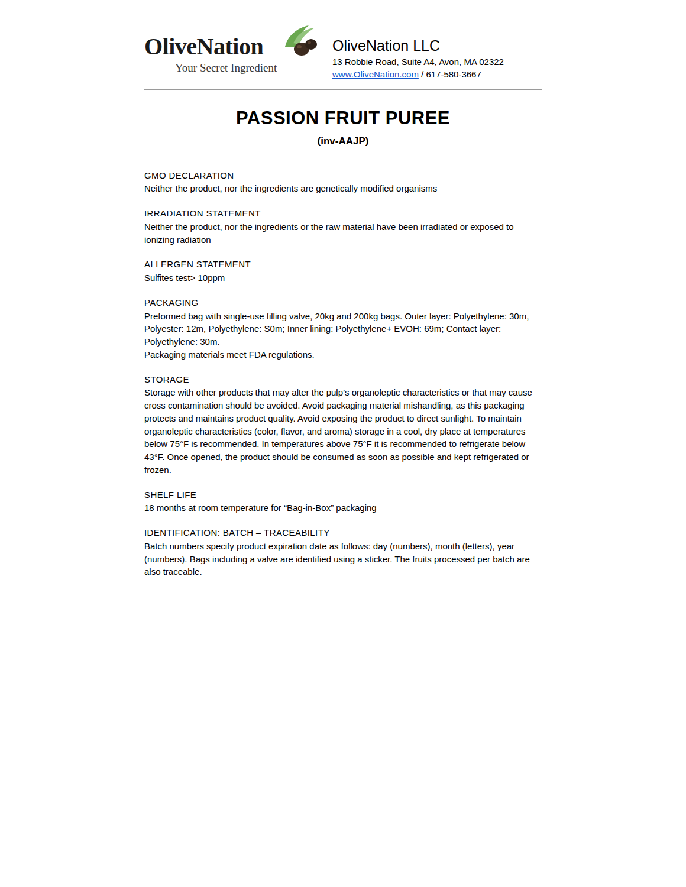OliveNation
Your Secret Ingredient
OliveNation LLC
13 Robbie Road, Suite A4, Avon, MA 02322
www.OliveNation.com / 617-580-3667
PASSION FRUIT PUREE
(inv-AAJP)
GMO Declaration
Neither the product, nor the ingredients are genetically modified organisms
Irradiation Statement
Neither the product, nor the ingredients or the raw material have been irradiated or exposed to ionizing radiation
Allergen Statement
Sulfites test> 10ppm
Packaging
Preformed bag with single-use filling valve, 20kg and 200kg bags. Outer layer: Polyethylene: 30m, Polyester: 12m, Polyethylene: S0m; Inner lining: Polyethylene+ EVOH: 69m; Contact layer: Polyethylene: 30m.
Packaging materials meet FDA regulations.
Storage
Storage with other products that may alter the pulp’s organoleptic characteristics or that may cause cross contamination should be avoided. Avoid packaging material mishandling, as this packaging protects and maintains product quality. Avoid exposing the product to direct sunlight. To maintain organoleptic characteristics (color, flavor, and aroma) storage in a cool, dry place at temperatures below 75°F is recommended. In temperatures above 75°F it is recommended to refrigerate below 43°F. Once opened, the product should be consumed as soon as possible and kept refrigerated or frozen.
Shelf Life
18 months at room temperature for “Bag-in-Box” packaging
Identification: Batch – Traceability
Batch numbers specify product expiration date as follows: day (numbers), month (letters), year (numbers). Bags including a valve are identified using a sticker. The fruits processed per batch are also traceable.